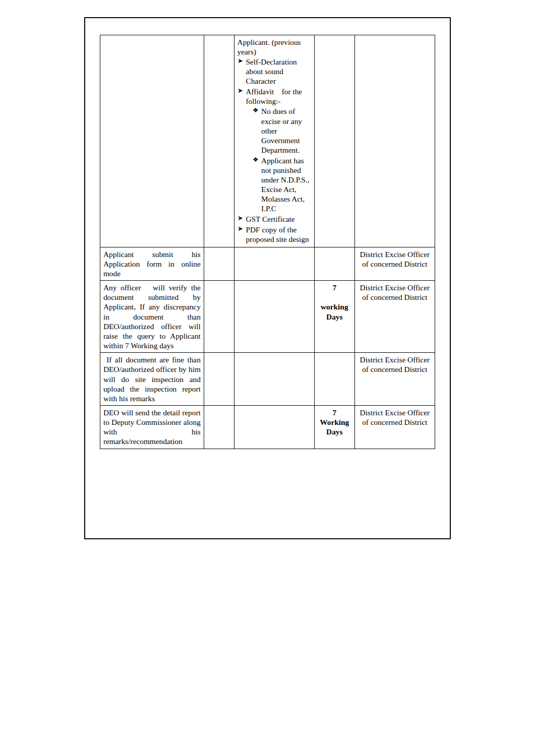| | | Applicant. (previous years) Self-Declaration about sound Character Affidavit for the following:- No dues of excise or any other Government Department. Applicant has not punished under N.D.P.S., Excise Act, Molasses Act, I.P.C GST Certificate PDF copy of the proposed site design | | |
| Applicant submit his Application form in online mode | | | | District Excise Officer of concerned District |
| Any officer will verify the document submitted by Applicant, If any discrepancy in document than DEO/authorized officer will raise the query to Applicant within 7 Working days | | | 7 working Days | District Excise Officer of concerned District |
| If all document are fine than DEO/authorized officer by him will do site inspection and upload the inspection report with his remarks | | | | District Excise Officer of concerned District |
| DEO will send the detail report to Deputy Commissioner along with his remarks/recommendation | | | 7 Working Days | District Excise Officer of concerned District |